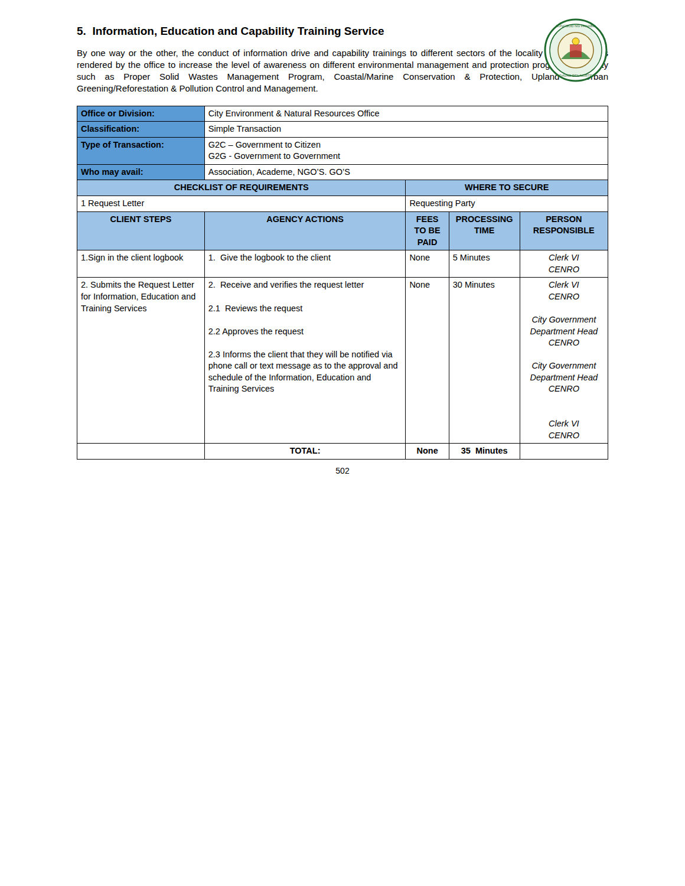LUNGSOD NG PANABO DAVAO DEL NORTE
5. Information, Education and Capability Training Service
By one way or the other, the conduct of information drive and capability trainings to different sectors of the locality is vital services rendered by the office to increase the level of awareness on different environmental management and protection program of the city such as Proper Solid Wastes Management Program, Coastal/Marine Conservation & Protection, Upland & Urban Greening/Reforestation & Pollution Control and Management.
| Office or Division: | City Environment & Natural Resources Office |
| Classification: | Simple Transaction |
| Type of Transaction: | G2C – Government to Citizen G2G - Government to Government |
| Who may avail: | Association, Academe, NGO’S. GO’S |
| CHECKLIST OF REQUIREMENTS | WHERE TO SECURE |
| 1 Request Letter | Requesting Party |
| CLIENT STEPS | AGENCY ACTIONS | FEES TO BE PAID | PROCESSING TIME | PERSON RESPONSIBLE |
| 1.Sign in the client logbook | 1. Give the logbook to the client | None | 5 Minutes | Clerk VI CENRO |
| 2. Submits the Request Letter for Information, Education and Training Services | 2. Receive and verifies the request letter 2.1 Reviews the request 2.2 Approves the request 2.3 Informs the client that they will be notified via phone call or text message as to the approval and schedule of the Information, Education and Training Services | None | 30 Minutes | Clerk VI CENRO City Government Department Head CENRO City Government Department Head CENRO Clerk VI CENRO |
| | TOTAL: | None | 35 Minutes | |
502